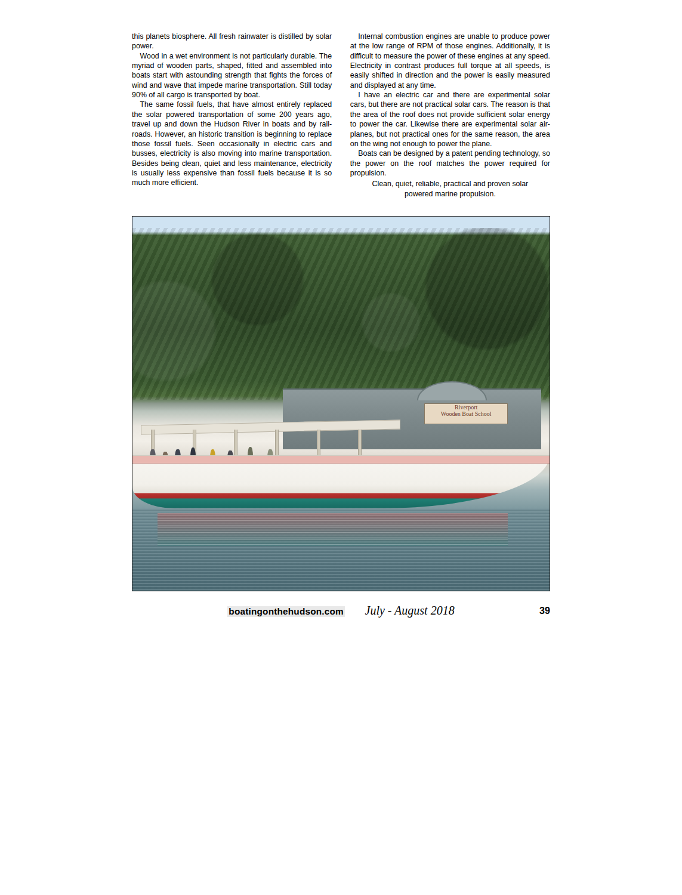this planets biosphere. All fresh rainwater is distilled by solar power.
Wood in a wet environment is not particularly durable. The myriad of wooden parts, shaped, fitted and assembled into boats start with astounding strength that fights the forces of wind and wave that impede marine transportation. Still today 90% of all cargo is transported by boat.
The same fossil fuels, that have almost entirely replaced the solar powered transportation of some 200 years ago, travel up and down the Hudson River in boats and by railroads. However, an historic transition is beginning to replace those fossil fuels. Seen occasionally in electric cars and busses, electricity is also moving into marine transportation. Besides being clean, quiet and less maintenance, electricity is usually less expensive than fossil fuels because it is so much more efficient.
Internal combustion engines are unable to produce power at the low range of RPM of those engines. Additionally, it is difficult to measure the power of these engines at any speed. Electricity in contrast produces full torque at all speeds, is easily shifted in direction and the power is easily measured and displayed at any time.
I have an electric car and there are experimental solar cars, but there are not practical solar cars. The reason is that the area of the roof does not provide sufficient solar energy to power the car. Likewise there are experimental solar airplanes, but not practical ones for the same reason, the area on the wing not enough to power the plane.
Boats can be designed by a patent pending technology, so the power on the roof matches the power required for propulsion.
Clean, quiet, reliable, practical and proven solar
powered marine propulsion.
Riverport
Wooden Boat School
boatingonthehudson.com July - August 2018 39